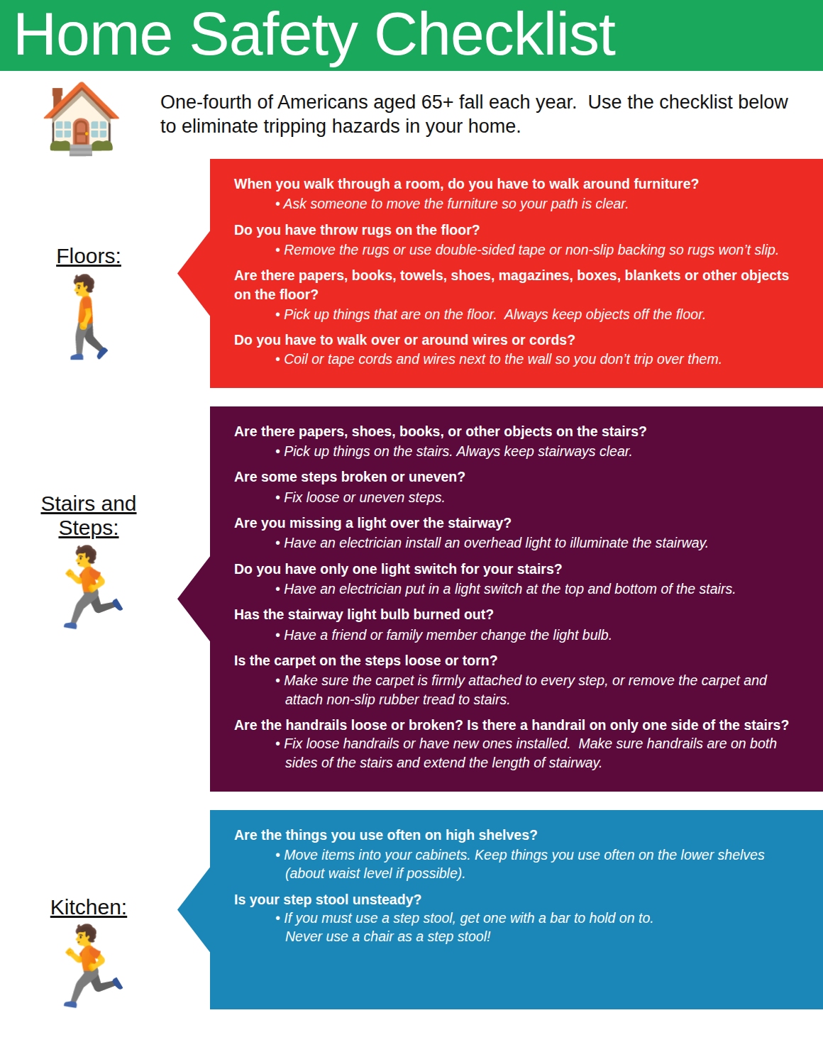Home Safety Checklist
🏠
One-fourth of Americans aged 65+ fall each year. Use the checklist below to eliminate tripping hazards in your home.
Floors:
🚶
When you walk through a room, do you have to walk around furniture?
Ask someone to move the furniture so your path is clear.
Do you have throw rugs on the floor?
Remove the rugs or use double-sided tape or non-slip backing so rugs won’t slip.
Are there papers, books, towels, shoes, magazines, boxes, blankets or other objects on the floor?
Pick up things that are on the floor. Always keep objects off the floor.
Do you have to walk over or around wires or cords?
Coil or tape cords and wires next to the wall so you don’t trip over them.
Stairs and
Steps:
🏃
Are there papers, shoes, books, or other objects on the stairs?
Pick up things on the stairs. Always keep stairways clear.
Are some steps broken or uneven?
Fix loose or uneven steps.
Are you missing a light over the stairway?
Have an electrician install an overhead light to illuminate the stairway.
Do you have only one light switch for your stairs?
Have an electrician put in a light switch at the top and bottom of the stairs.
Has the stairway light bulb burned out?
Have a friend or family member change the light bulb.
Is the carpet on the steps loose or torn?
Make sure the carpet is firmly attached to every step, or remove the carpet and attach non-slip rubber tread to stairs.
Are the handrails loose or broken? Is there a handrail on only one side of the stairs?
Fix loose handrails or have new ones installed. Make sure handrails are on both sides of the stairs and extend the length of stairway.
Kitchen:
🏃
Are the things you use often on high shelves?
Move items into your cabinets. Keep things you use often on the lower shelves (about waist level if possible).
Is your step stool unsteady?
If you must use a step stool, get one with a bar to hold on to.
Never use a chair as a step stool!